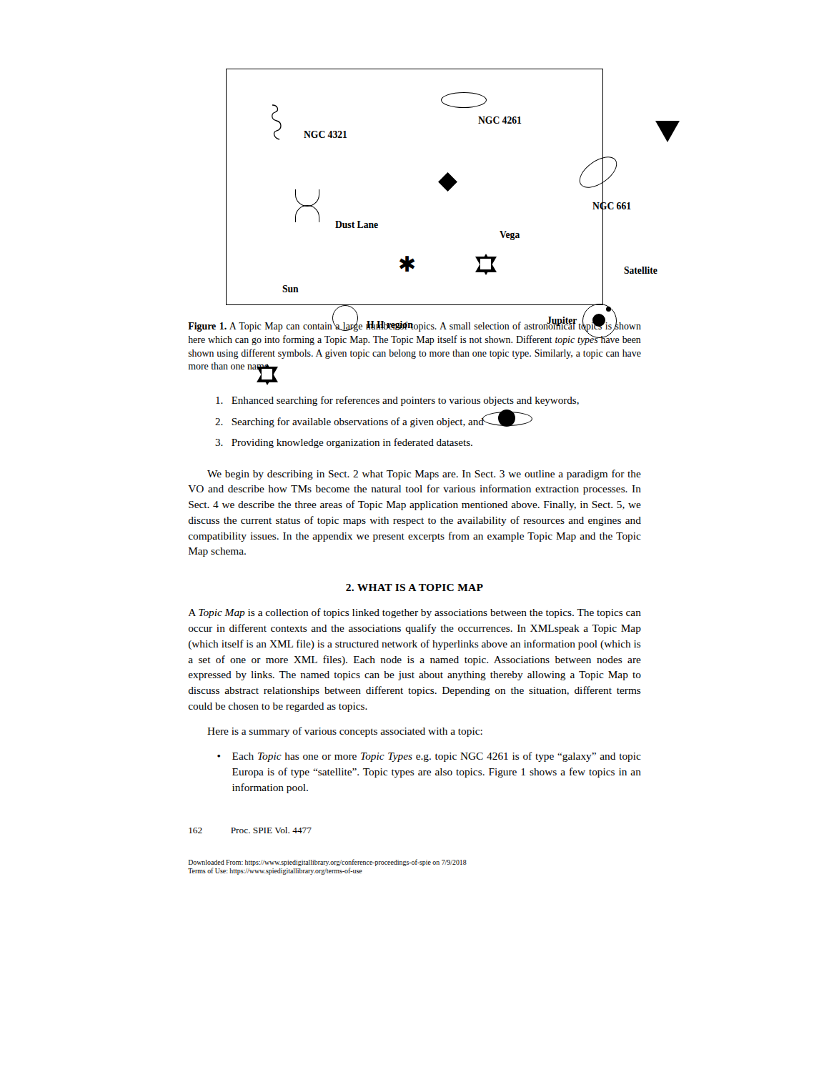NGC 4261
NGC 4321
NGC 661
Dust Lane
Vega
✱
Satellite
Sun
Jupiter
H II region
Figure 1. A Topic Map can contain a large number of topics. A small selection of astronomical topics is shown here which can go into forming a Topic Map. The Topic Map itself is not shown. Different topic types have been shown using different symbols. A given topic can belong to more than one topic type. Similarly, a topic can have more than one name.
Enhanced searching for references and pointers to various objects and keywords,
Searching for available observations of a given object, and
Providing knowledge organization in federated datasets.
We begin by describing in Sect. 2 what Topic Maps are. In Sect. 3 we outline a paradigm for the VO and describe how TMs become the natural tool for various information extraction processes. In Sect. 4 we describe the three areas of Topic Map application mentioned above. Finally, in Sect. 5, we discuss the current status of topic maps with respect to the availability of resources and engines and compatibility issues. In the appendix we present excerpts from an example Topic Map and the Topic Map schema.
2. WHAT IS A TOPIC MAP
A Topic Map is a collection of topics linked together by associations between the topics. The topics can occur in different contexts and the associations qualify the occurrences. In XMLspeak a Topic Map (which itself is an XML file) is a structured network of hyperlinks above an information pool (which is a set of one or more XML files). Each node is a named topic. Associations between nodes are expressed by links. The named topics can be just about anything thereby allowing a Topic Map to discuss abstract relationships between different topics. Depending on the situation, different terms could be chosen to be regarded as topics.
Here is a summary of various concepts associated with a topic:
Each Topic has one or more Topic Types e.g. topic NGC 4261 is of type “galaxy” and topic Europa is of type “satellite”. Topic types are also topics. Figure 1 shows a few topics in an information pool.
162 Proc. SPIE Vol. 4477
Downloaded From: https://www.spiedigitallibrary.org/conference-proceedings-of-spie on 7/9/2018
Terms of Use: https://www.spiedigitallibrary.org/terms-of-use